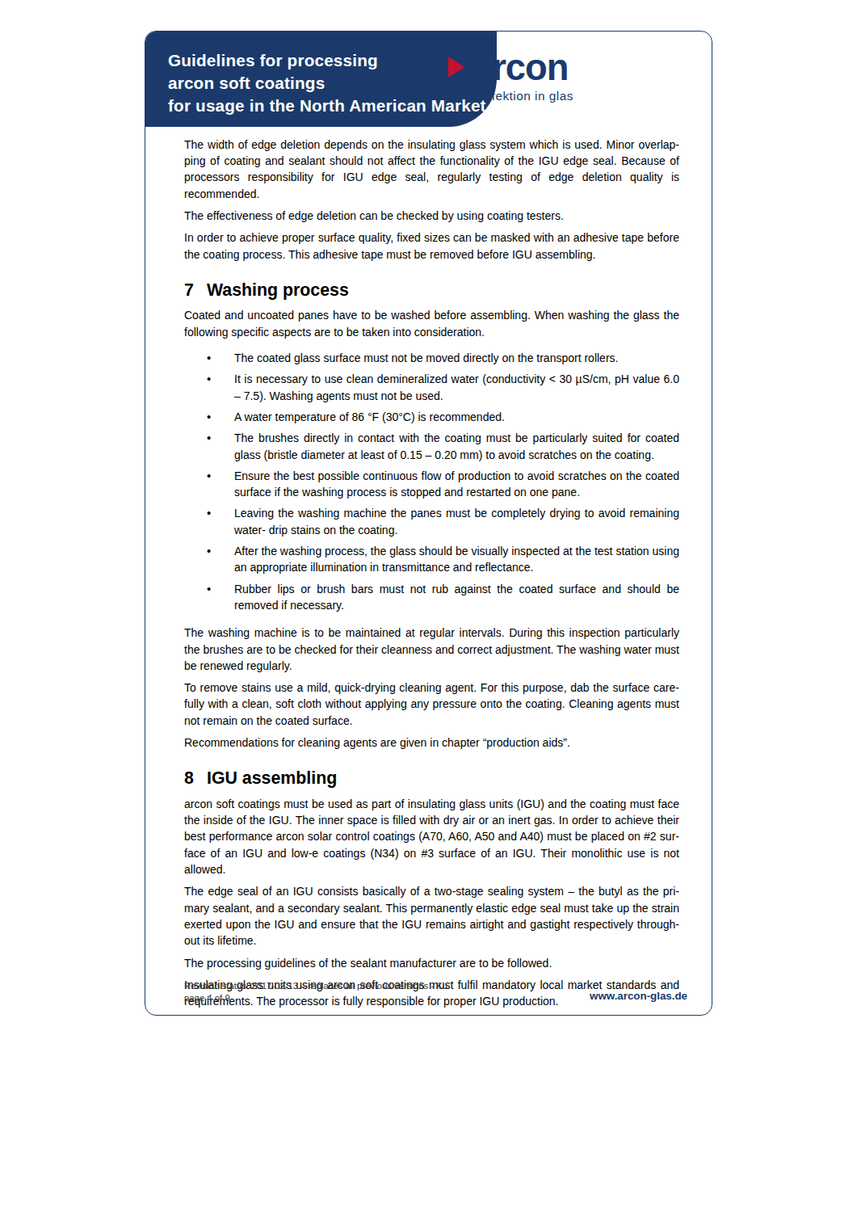Guidelines for processing
arcon soft coatings
for usage in the North American Market
arcon
perfektion in glas
The width of edge deletion depends on the insulating glass system which is used. Minor overlapping of coating and sealant should not affect the functionality of the IGU edge seal. Because of processors responsibility for IGU edge seal, regularly testing of edge deletion quality is recommended.
The effectiveness of edge deletion can be checked by using coating testers.
In order to achieve proper surface quality, fixed sizes can be masked with an adhesive tape before the coating process. This adhesive tape must be removed before IGU assembling.
7 Washing process
Coated and uncoated panes have to be washed before assembling. When washing the glass the following specific aspects are to be taken into consideration.
The coated glass surface must not be moved directly on the transport rollers.
It is necessary to use clean demineralized water (conductivity < 30 µS/cm, pH value 6.0 – 7.5). Washing agents must not be used.
A water temperature of 86 °F (30°C) is recommended.
The brushes directly in contact with the coating must be particularly suited for coated glass (bristle diameter at least of 0.15 – 0.20 mm) to avoid scratches on the coating.
Ensure the best possible continuous flow of production to avoid scratches on the coated surface if the washing process is stopped and restarted on one pane.
Leaving the washing machine the panes must be completely drying to avoid remaining water- drip stains on the coating.
After the washing process, the glass should be visually inspected at the test station using an appropriate illumination in transmittance and reflectance.
Rubber lips or brush bars must not rub against the coated surface and should be removed if necessary.
The washing machine is to be maintained at regular intervals. During this inspection particularly the brushes are to be checked for their cleanness and correct adjustment. The washing water must be renewed regularly.
To remove stains use a mild, quick-drying cleaning agent. For this purpose, dab the surface carefully with a clean, soft cloth without applying any pressure onto the coating. Cleaning agents must not remain on the coated surface.
Recommendations for cleaning agents are given in chapter “production aids”.
8 IGU assembling
arcon soft coatings must be used as part of insulating glass units (IGU) and the coating must face the inside of the IGU. The inner space is filled with dry air or an inert gas. In order to achieve their best performance arcon solar control coatings (A70, A60, A50 and A40) must be placed on #2 surface of an IGU and low-e coatings (N34) on #3 surface of an IGU. Their monolithic use is not allowed.
The edge seal of an IGU consists basically of a two-stage sealing system – the butyl as the primary sealant, and a secondary sealant. This permanently elastic edge seal must take up the strain exerted upon the IGU and ensure that the IGU remains airtight and gastight respectively throughout its lifetime.
The processing guidelines of the sealant manufacturer are to be followed.
Insulating glass units using arcon soft coatings must fulfil mandatory local market standards and requirements. The processor is fully responsible for proper IGU production.
Revision status: 2017-02-13 – replaces all previous versions - Ku
page 4 of 9
www.arcon-glas.de